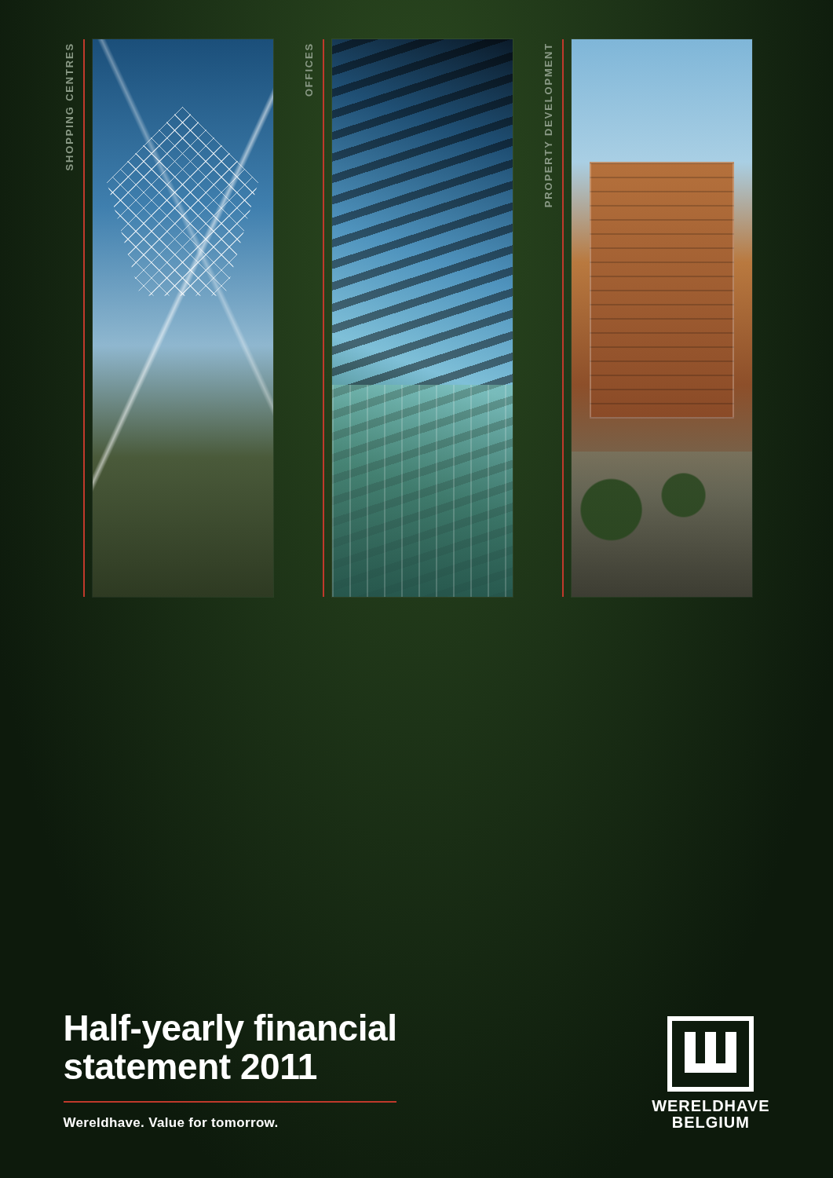Shopping centres
Offices
Property development
Half-yearly financial
statement 2011
Wereldhave. Value for tomorrow.
WERELDHAVE BELGIUM